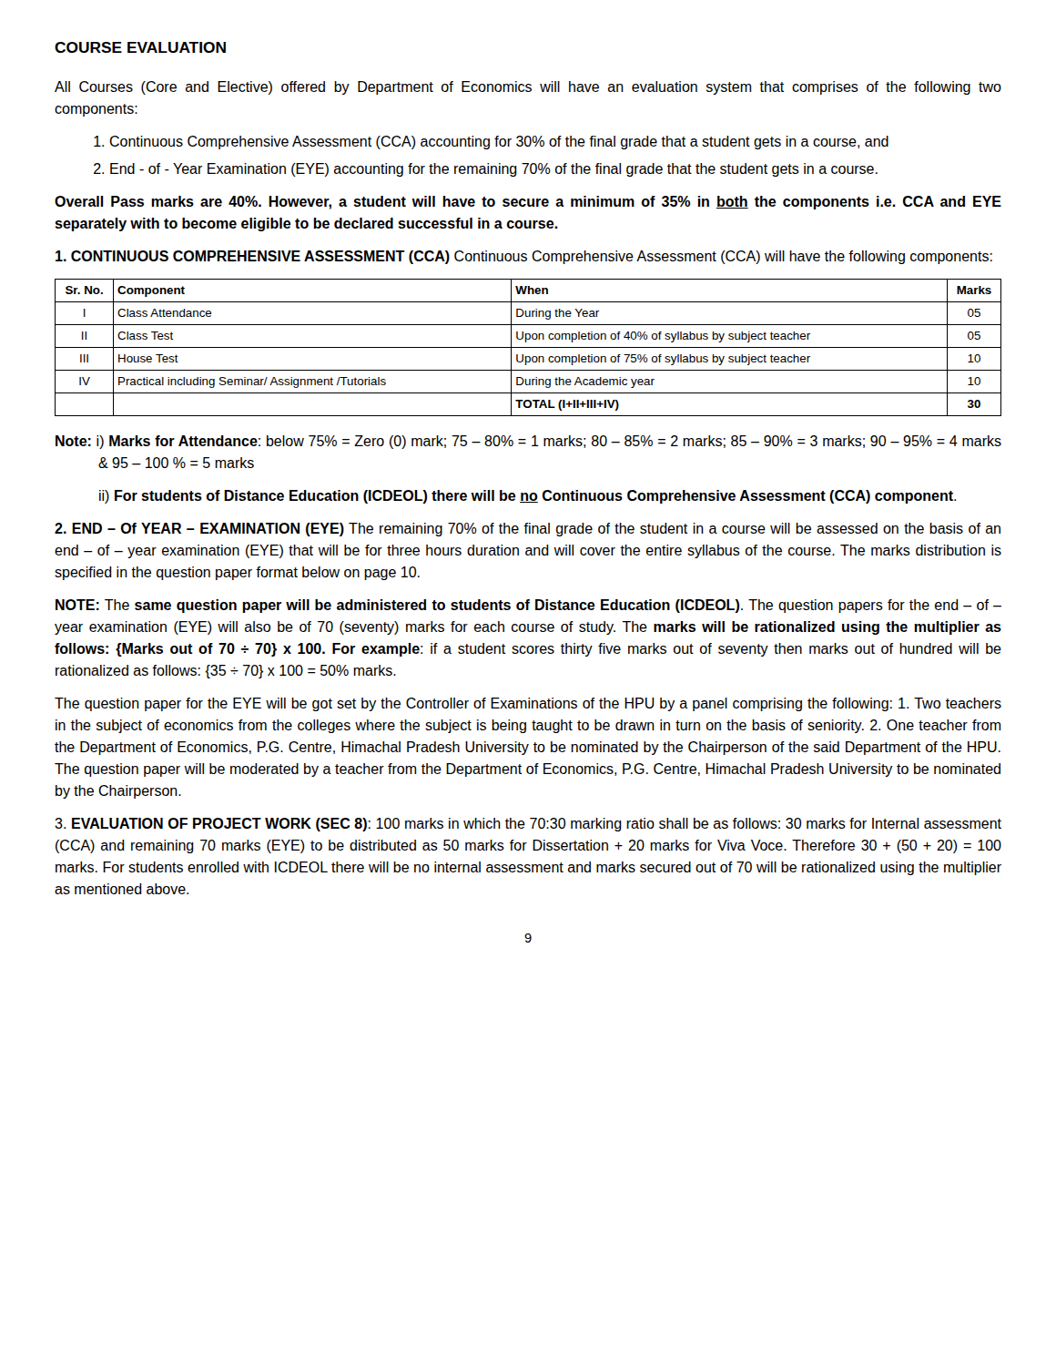COURSE EVALUATION
All Courses (Core and Elective) offered by Department of Economics will have an evaluation system that comprises of the following two components:
Continuous Comprehensive Assessment (CCA) accounting for 30% of the final grade that a student gets in a course, and
End - of - Year Examination (EYE) accounting for the remaining 70% of the final grade that the student gets in a course.
Overall Pass marks are 40%. However, a student will have to secure a minimum of 35% in both the components i.e. CCA and EYE separately with to become eligible to be declared successful in a course.
1. CONTINUOUS COMPREHENSIVE ASSESSMENT (CCA) Continuous Comprehensive Assessment (CCA) will have the following components:
| Sr. No. | Component | When | Marks |
| --- | --- | --- | --- |
| I | Class Attendance | During the Year | 05 |
| II | Class Test | Upon completion of 40% of syllabus by subject teacher | 05 |
| III | House Test | Upon completion of 75% of syllabus by subject teacher | 10 |
| IV | Practical including Seminar/ Assignment /Tutorials | During the Academic year | 10 |
| | | TOTAL (I+II+III+IV) | 30 |
Note: i) Marks for Attendance: below 75% = Zero (0) mark; 75 – 80% = 1 marks; 80 – 85% = 2 marks; 85 – 90% = 3 marks; 90 – 95% = 4 marks & 95 – 100 % = 5 marks
ii) For students of Distance Education (ICDEOL) there will be no Continuous Comprehensive Assessment (CCA) component.
2. END – Of YEAR – EXAMINATION (EYE) The remaining 70% of the final grade of the student in a course will be assessed on the basis of an end – of – year examination (EYE) that will be for three hours duration and will cover the entire syllabus of the course. The marks distribution is specified in the question paper format below on page 10.
NOTE: The same question paper will be administered to students of Distance Education (ICDEOL). The question papers for the end – of – year examination (EYE) will also be of 70 (seventy) marks for each course of study. The marks will be rationalized using the multiplier as follows: {Marks out of 70 ÷ 70} x 100. For example: if a student scores thirty five marks out of seventy then marks out of hundred will be rationalized as follows: {35 ÷ 70} x 100 = 50% marks.
The question paper for the EYE will be got set by the Controller of Examinations of the HPU by a panel comprising the following: 1. Two teachers in the subject of economics from the colleges where the subject is being taught to be drawn in turn on the basis of seniority. 2. One teacher from the Department of Economics, P.G. Centre, Himachal Pradesh University to be nominated by the Chairperson of the said Department of the HPU. The question paper will be moderated by a teacher from the Department of Economics, P.G. Centre, Himachal Pradesh University to be nominated by the Chairperson.
3. EVALUATION OF PROJECT WORK (SEC 8): 100 marks in which the 70:30 marking ratio shall be as follows: 30 marks for Internal assessment (CCA) and remaining 70 marks (EYE) to be distributed as 50 marks for Dissertation + 20 marks for Viva Voce. Therefore 30 + (50 + 20) = 100 marks. For students enrolled with ICDEOL there will be no internal assessment and marks secured out of 70 will be rationalized using the multiplier as mentioned above.
9